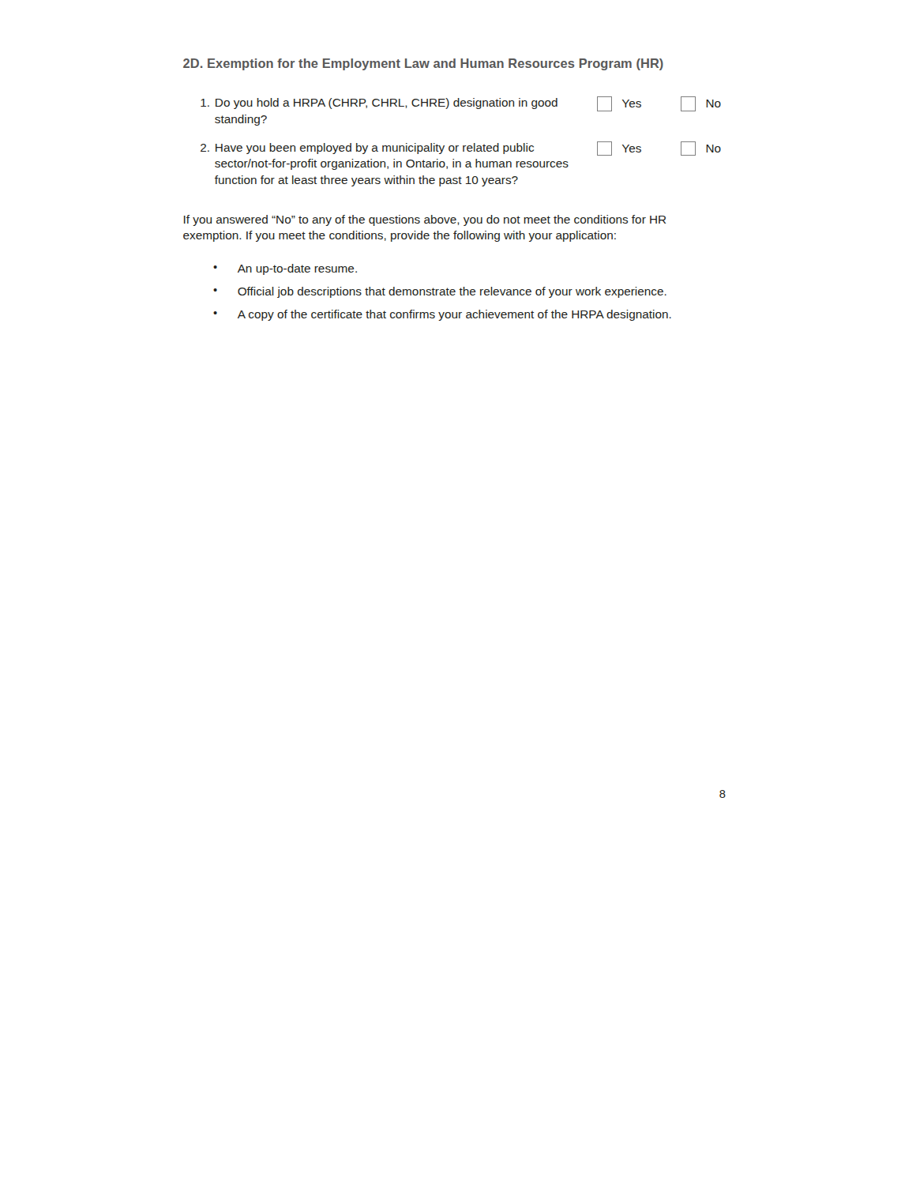2D. Exemption for the Employment Law and Human Resources Program (HR)
1.
Do you hold a HRPA (CHRP, CHRL, CHRE) designation in good standing?
Yes No
2.
Have you been employed by a municipality or related public sector/not-for-profit organization, in Ontario, in a human resources function for at least three years within the past 10 years?
Yes No
If you answered “No” to any of the questions above, you do not meet the conditions for HR exemption. If you meet the conditions, provide the following with your application:
An up-to-date resume.
Official job descriptions that demonstrate the relevance of your work experience.
A copy of the certificate that confirms your achievement of the HRPA designation.
8